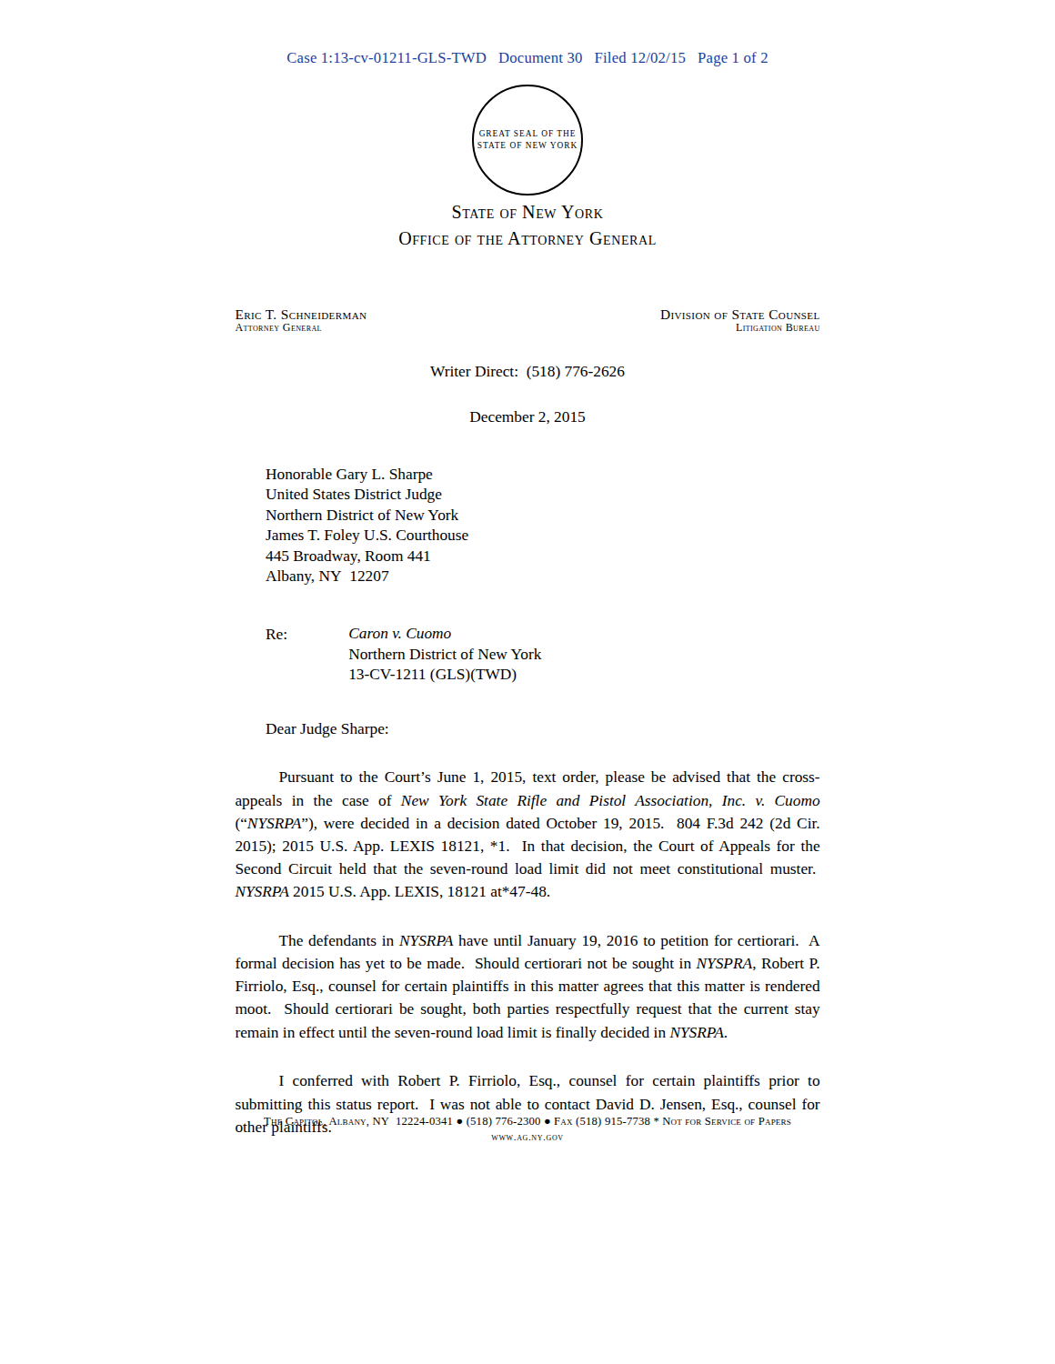Case 1:13-cv-01211-GLS-TWD Document 30 Filed 12/02/15 Page 1 of 2
Great Seal of the State of New York
State of New York
Office of the Attorney General
Eric T. Schneiderman
Attorney General
Division of State Counsel
Litigation Bureau
Writer Direct: (518) 776-2626
December 2, 2015
Honorable Gary L. Sharpe
United States District Judge
Northern District of New York
James T. Foley U.S. Courthouse
445 Broadway, Room 441
Albany, NY 12207
Re:
Caron v. Cuomo
Northern District of New York
13-CV-1211 (GLS)(TWD)
Dear Judge Sharpe:
Pursuant to the Court’s June 1, 2015, text order, please be advised that the cross-appeals in the case of New York State Rifle and Pistol Association, Inc. v. Cuomo (“NYSRPA”), were decided in a decision dated October 19, 2015. 804 F.3d 242 (2d Cir. 2015); 2015 U.S. App. LEXIS 18121, *1. In that decision, the Court of Appeals for the Second Circuit held that the seven-round load limit did not meet constitutional muster. NYSRPA 2015 U.S. App. LEXIS, 18121 at*47-48.
The defendants in NYSRPA have until January 19, 2016 to petition for certiorari. A formal decision has yet to be made. Should certiorari not be sought in NYSPRA, Robert P. Firriolo, Esq., counsel for certain plaintiffs in this matter agrees that this matter is rendered moot. Should certiorari be sought, both parties respectfully request that the current stay remain in effect until the seven-round load limit is finally decided in NYSRPA.
I conferred with Robert P. Firriolo, Esq., counsel for certain plaintiffs prior to submitting this status report. I was not able to contact David D. Jensen, Esq., counsel for other plaintiffs.
The Capitol, Albany, NY 12224-0341 ● (518) 776-2300 ● Fax (518) 915-7738 * Not for Service of Papers
www.ag.ny.gov